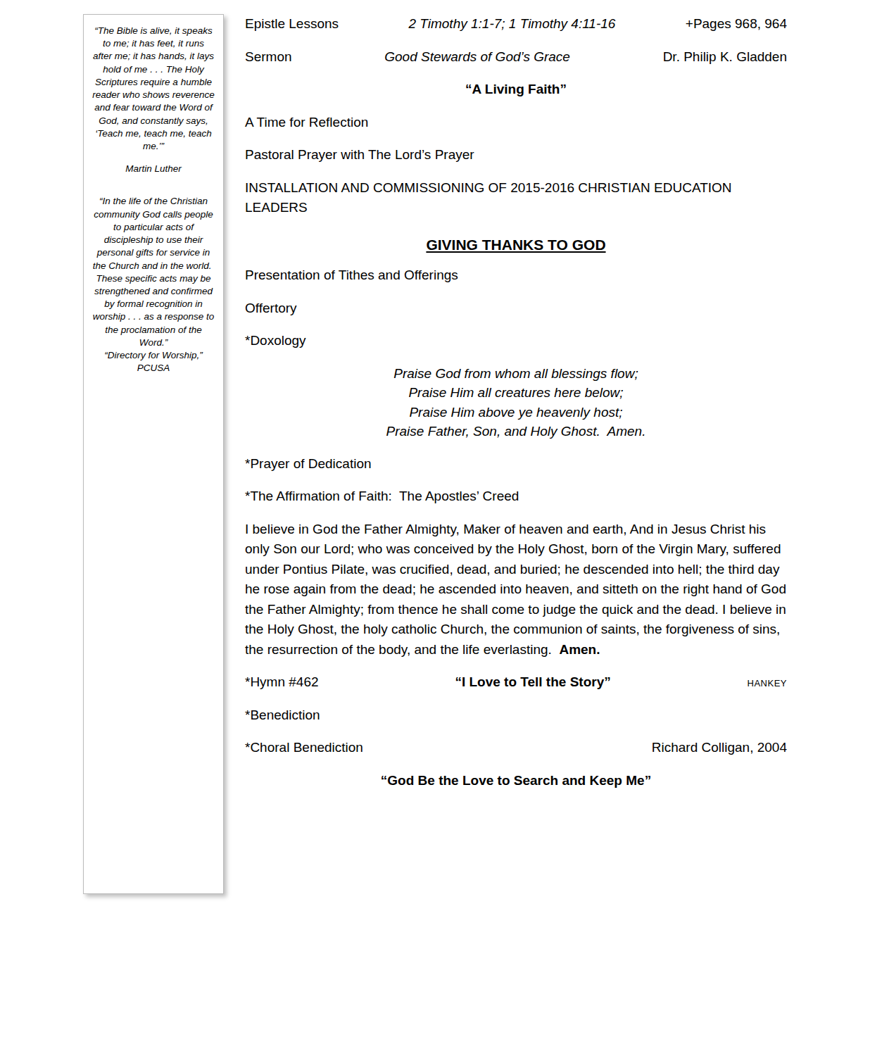“The Bible is alive, it speaks to me; it has feet, it runs after me; it has hands, it lays hold of me . . . The Holy Scriptures require a humble reader who shows reverence and fear toward the Word of God, and constantly says, ‘Teach me, teach me, teach me.’”
Martin Luther
“In the life of the Christian community God calls people to particular acts of discipleship to use their personal gifts for service in the Church and in the world. These specific acts may be strengthened and confirmed by formal recognition in worship . . . as a response to the proclamation of the Word.”
“Directory for Worship,” PCUSA
Epistle Lessons 2 Timothy 1:1-7; 1 Timothy 4:11-16 +Pages 968, 964
Sermon Good Stewards of God’s Grace Dr. Philip K. Gladden
“A Living Faith”
A Time for Reflection
Pastoral Prayer with The Lord’s Prayer
INSTALLATION AND COMMISSIONING OF 2015-2016 CHRISTIAN EDUCATION LEADERS
GIVING THANKS TO GOD
Presentation of Tithes and Offerings
Offertory
*Doxology
Praise God from whom all blessings flow;
Praise Him all creatures here below;
Praise Him above ye heavenly host;
Praise Father, Son, and Holy Ghost. Amen.
*Prayer of Dedication
*The Affirmation of Faith: The Apostles’ Creed
I believe in God the Father Almighty, Maker of heaven and earth, And in Jesus Christ his only Son our Lord; who was conceived by the Holy Ghost, born of the Virgin Mary, suffered under Pontius Pilate, was crucified, dead, and buried; he descended into hell; the third day he rose again from the dead; he ascended into heaven, and sitteth on the right hand of God the Father Almighty; from thence he shall come to judge the quick and the dead. I believe in the Holy Ghost, the holy catholic Church, the communion of saints, the forgiveness of sins, the resurrection of the body, and the life everlasting. Amen.
*Hymn #462 “I Love to Tell the Story” HANKEY
*Benediction
*Choral Benediction Richard Colligan, 2004
“God Be the Love to Search and Keep Me”